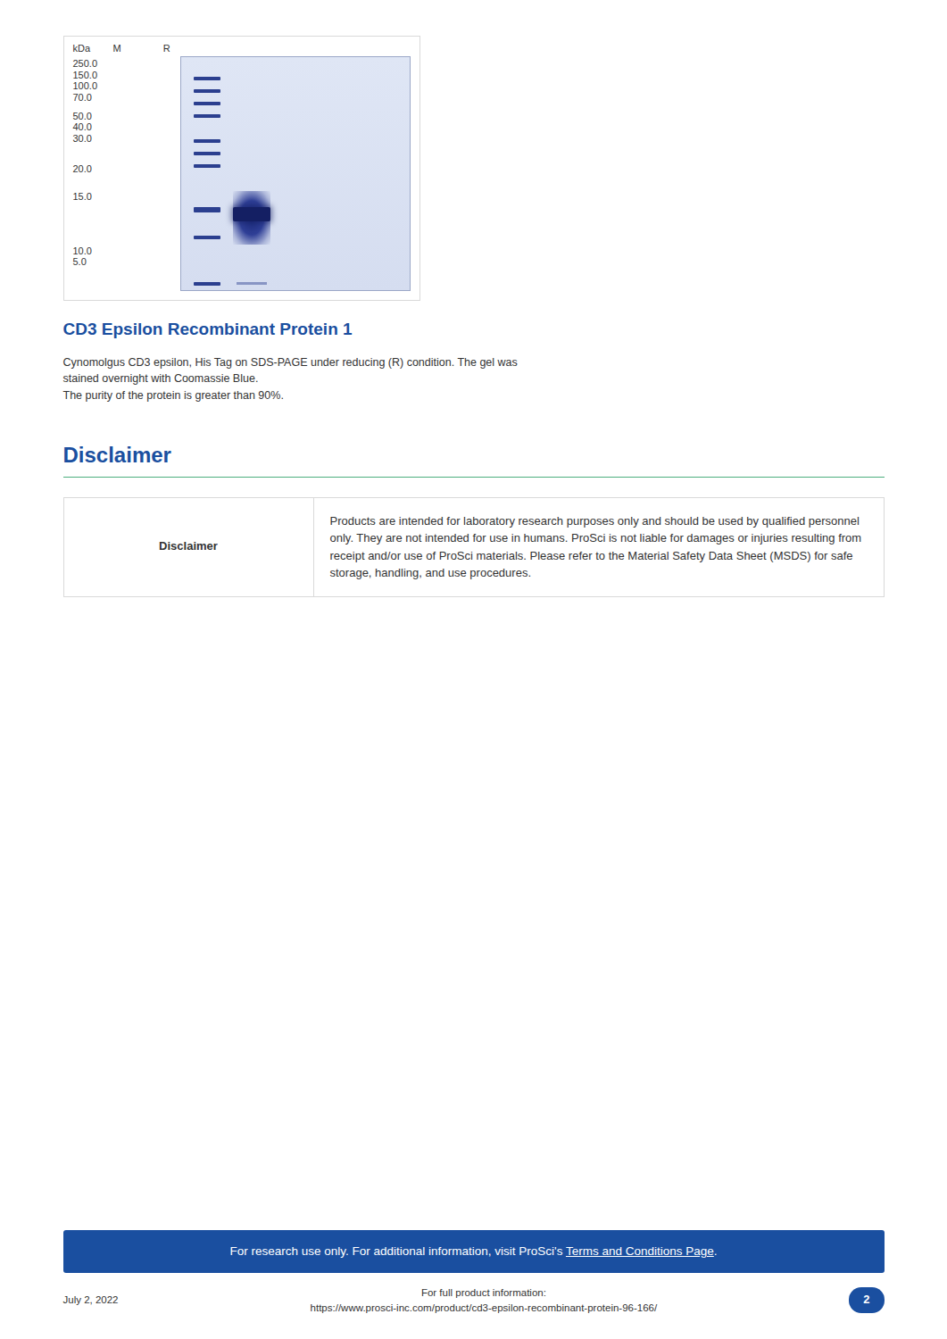M R
kDa
250.0 150.0 100.0 70.0 50.0 40.0 30.0 20.0 15.0 10.0 5.0
CD3 Epsilon Recombinant Protein 1
Cynomolgus CD3 epsilon, His Tag on SDS-PAGE under reducing (R) condition. The gel was stained overnight with Coomassie Blue.
The purity of the protein is greater than 90%.
Disclaimer
| Disclaimer | Products are intended for laboratory research purposes only and should be used by qualified personnel only. They are not intended for use in humans. ProSci is not liable for damages or injuries resulting from receipt and/or use of ProSci materials. Please refer to the Material Safety Data Sheet (MSDS) for safe storage, handling, and use procedures. |
For research use only. For additional information, visit ProSci's Terms and Conditions Page.
July 2, 2022
For full product information:
https://www.prosci-inc.com/product/cd3-epsilon-recombinant-protein-96-166/
2